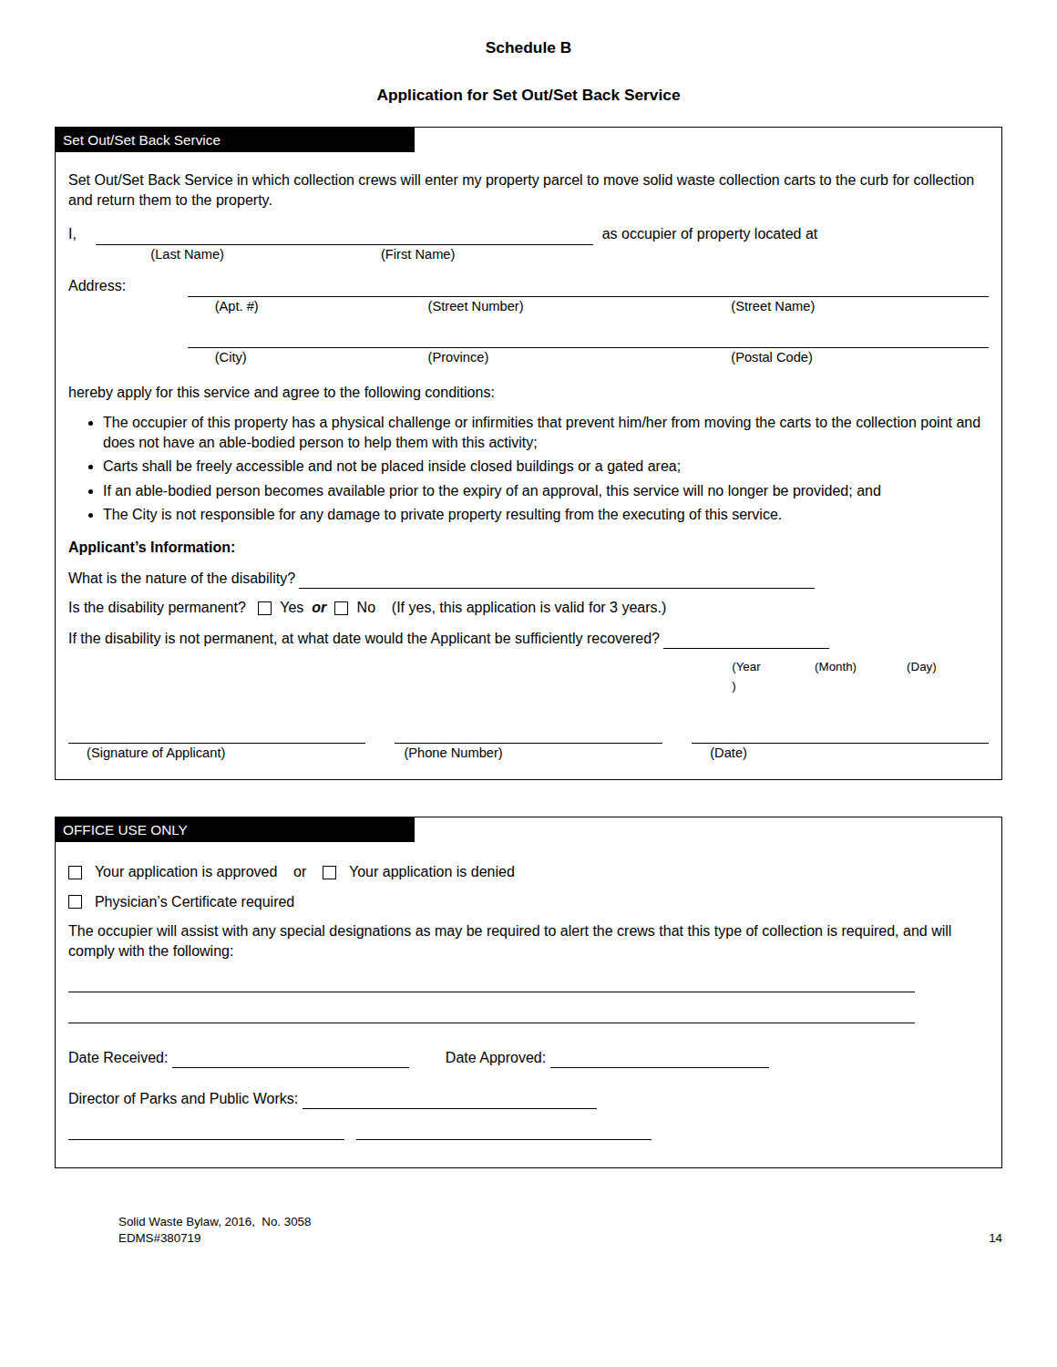Schedule B
Application for Set Out/Set Back Service
Set Out/Set Back Service
Set Out/Set Back Service in which collection crews will enter my property parcel to move solid waste collection carts to the curb for collection and return them to the property.
| I, | | | as occupier of property located at |
| | (Last Name) | (First Name) | |
| Address: | | | |
| | (Apt. #) | (Street Number) | (Street Name) |
| | (City) | (Province) | (Postal Code) |
hereby apply for this service and agree to the following conditions:
The occupier of this property has a physical challenge or infirmities that prevent him/her from moving the carts to the collection point and does not have an able-bodied person to help them with this activity;
Carts shall be freely accessible and not be placed inside closed buildings or a gated area;
If an able-bodied person becomes available prior to the expiry of an approval, this service will no longer be provided; and
The City is not responsible for any damage to private property resulting from the executing of this service.
Applicant’s Information:
What is the nature of the disability?
Is the disability permanent? Yes or No (If yes, this application is valid for 3 years.)
If the disability is not permanent, at what date would the Applicant be sufficiently recovered?
| | (Year | (Month) | (Day) |
| | ) | | |
| (Signature of Applicant) | | (Phone Number) | | (Date) |
OFFICE USE ONLY
Your application is approved or Your application is denied
Physician’s Certificate required
The occupier will assist with any special designations as may be required to alert the crews that this type of collection is required, and will comply with the following:
Date Received: Date Approved:
Director of Parks and Public Works:
Solid Waste Bylaw, 2016, No. 3058
EDMS#380719
14